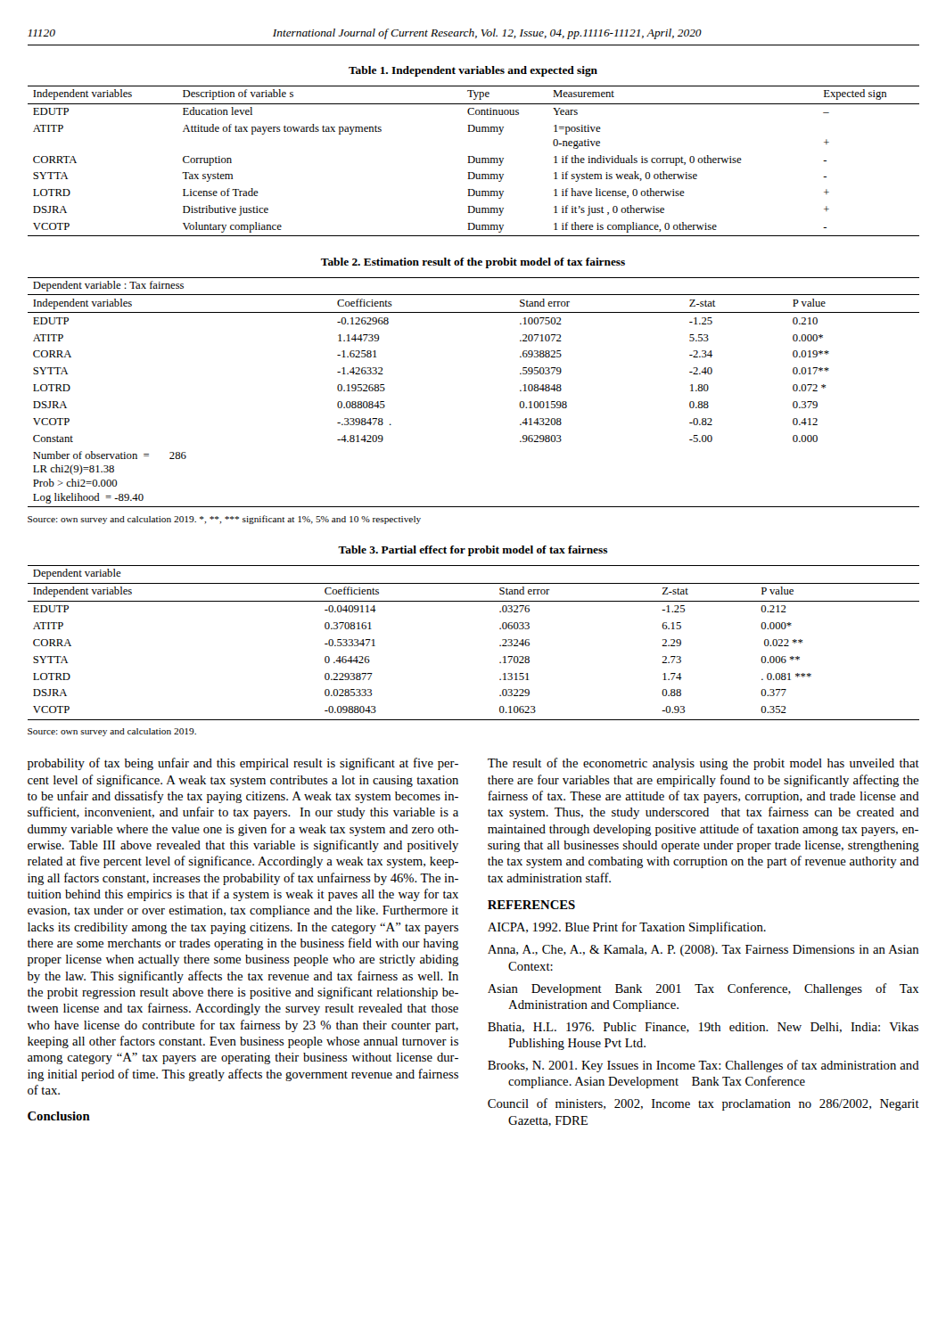11120 International Journal of Current Research, Vol. 12, Issue, 04, pp.11116-11121, April, 2020
Table 1. Independent variables and expected sign
| Independent variables | Description of variable s | Type | Measurement | Expected sign |
| --- | --- | --- | --- | --- |
| EDUTP | Education level | Continuous | Years | – |
| ATITP | Attitude of tax payers towards tax payments | Dummy | 1=positive 0-negative | + |
| CORRTA | Corruption | Dummy | 1 if the individuals is corrupt, 0 otherwise | - |
| SYTTA | Tax system | Dummy | 1 if system is weak, 0 otherwise | - |
| LOTRD | License of Trade | Dummy | 1 if have license, 0 otherwise | + |
| DSJRA | Distributive justice | Dummy | 1 if it’s just , 0 otherwise | + |
| VCOTP | Voluntary compliance | Dummy | 1 if there is compliance, 0 otherwise | - |
Table 2. Estimation result of the probit model of tax fairness
| Dependent variable : Tax fairness |
| --- |
| Independent variables | Coefficients | Stand error | Z-stat | P value |
| EDUTP | -0.1262968 | .1007502 | -1.25 | 0.210 |
| ATITP | 1.144739 | .2071072 | 5.53 | 0.000* |
| CORRA | -1.62581 | .6938825 | -2.34 | 0.019** |
| SYTTA | -1.426332 | .5950379 | -2.40 | 0.017** |
| LOTRD | 0.1952685 | .1084848 | 1.80 | 0.072 * |
| DSJRA | 0.0880845 | 0.1001598 | 0.88 | 0.379 |
| VCOTP | -.3398478 . | .4143208 | -0.82 | 0.412 |
| Constant | -4.814209 | .9629803 | -5.00 | 0.000 |
| Number of observation = 286 LR chi2(9)=81.38 Prob > chi2=0.000 Log likelihood = -89.40 |
Source: own survey and calculation 2019. *, **, *** significant at 1%, 5% and 10 % respectively
Table 3. Partial effect for probit model of tax fairness
| Dependent variable |
| --- |
| Independent variables | Coefficients | Stand error | Z-stat | P value |
| EDUTP | -0.0409114 | .03276 | -1.25 | 0.212 |
| ATITP | 0.3708161 | .06033 | 6.15 | 0.000* |
| CORRA | -0.5333471 | .23246 | 2.29 | 0.022 ** |
| SYTTA | 0 .464426 | .17028 | 2.73 | 0.006 ** |
| LOTRD | 0.2293877 | .13151 | 1.74 | . 0.081 *** |
| DSJRA | 0.0285333 | .03229 | 0.88 | 0.377 |
| VCOTP | -0.0988043 | 0.10623 | -0.93 | 0.352 |
Source: own survey and calculation 2019.
probability of tax being unfair and this empirical result is significant at five percent level of significance. A weak tax system contributes a lot in causing taxation to be unfair and dissatisfy the tax paying citizens. A weak tax system becomes insufficient, inconvenient, and unfair to tax payers. In our study this variable is a dummy variable where the value one is given for a weak tax system and zero otherwise. Table III above revealed that this variable is significantly and positively related at five percent level of significance. Accordingly a weak tax system, keeping all factors constant, increases the probability of tax unfairness by 46%. The intuition behind this empirics is that if a system is weak it paves all the way for tax evasion, tax under or over estimation, tax compliance and the like. Furthermore it lacks its credibility among the tax paying citizens. In the category “A” tax payers there are some merchants or trades operating in the business field with our having proper license when actually there some business people who are strictly abiding by the law. This significantly affects the tax revenue and tax fairness as well. In the probit regression result above there is positive and significant relationship between license and tax fairness. Accordingly the survey result revealed that those who have license do contribute for tax fairness by 23 % than their counter part, keeping all other factors constant. Even business people whose annual turnover is among category “A” tax payers are operating their business without license during initial period of time. This greatly affects the government revenue and fairness of tax.
Conclusion
The result of the econometric analysis using the probit model has unveiled that there are four variables that are empirically found to be significantly affecting the fairness of tax. These are attitude of tax payers, corruption, and trade license and tax system. Thus, the study underscored that tax fairness can be created and maintained through developing positive attitude of taxation among tax payers, ensuring that all businesses should operate under proper trade license, strengthening the tax system and combating with corruption on the part of revenue authority and tax administration staff.
REFERENCES
AICPA, 1992. Blue Print for Taxation Simplification.
Anna, A., Che, A., & Kamala, A. P. (2008). Tax Fairness Dimensions in an Asian Context:
Asian Development Bank 2001 Tax Conference, Challenges of Tax Administration and Compliance.
Bhatia, H.L. 1976. Public Finance, 19th edition. New Delhi, India: Vikas Publishing House Pvt Ltd.
Brooks, N. 2001. Key Issues in Income Tax: Challenges of tax administration and compliance. Asian Development Bank Tax Conference
Council of ministers, 2002, Income tax proclamation no 286/2002, Negarit Gazetta, FDRE